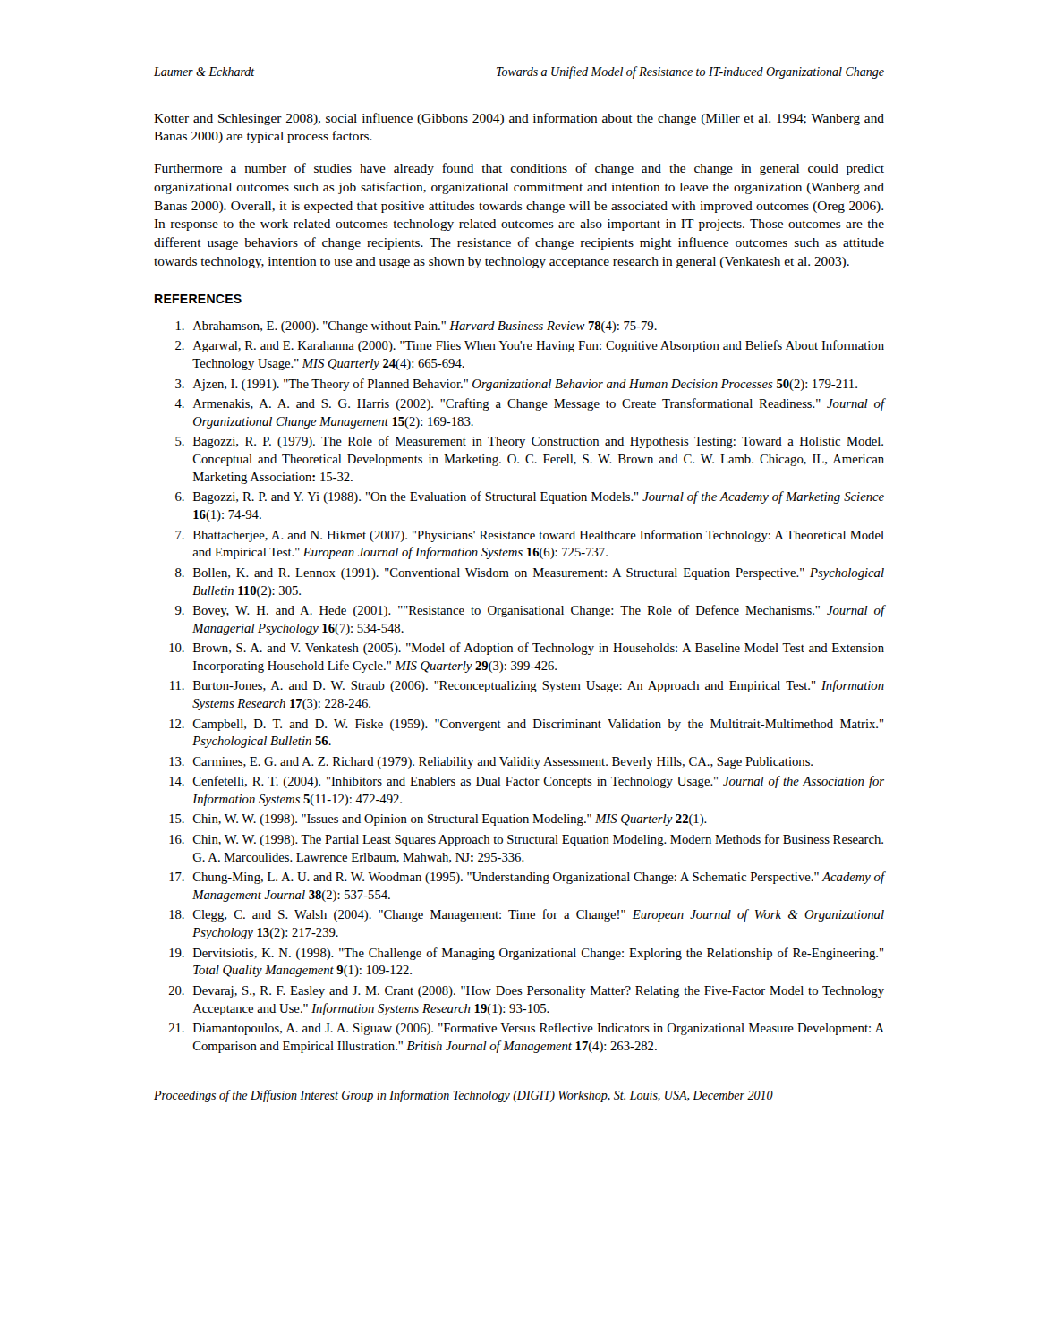Laumer & Eckhardt Towards a Unified Model of Resistance to IT-induced Organizational Change
Kotter and Schlesinger 2008), social influence (Gibbons 2004) and information about the change (Miller et al. 1994; Wanberg and Banas 2000) are typical process factors.
Furthermore a number of studies have already found that conditions of change and the change in general could predict organizational outcomes such as job satisfaction, organizational commitment and intention to leave the organization (Wanberg and Banas 2000). Overall, it is expected that positive attitudes towards change will be associated with improved outcomes (Oreg 2006). In response to the work related outcomes technology related outcomes are also important in IT projects. Those outcomes are the different usage behaviors of change recipients. The resistance of change recipients might influence outcomes such as attitude towards technology, intention to use and usage as shown by technology acceptance research in general (Venkatesh et al. 2003).
REFERENCES
Abrahamson, E. (2000). "Change without Pain." Harvard Business Review 78(4): 75-79.
Agarwal, R. and E. Karahanna (2000). "Time Flies When You're Having Fun: Cognitive Absorption and Beliefs About Information Technology Usage." MIS Quarterly 24(4): 665-694.
Ajzen, I. (1991). "The Theory of Planned Behavior." Organizational Behavior and Human Decision Processes 50(2): 179-211.
Armenakis, A. A. and S. G. Harris (2002). "Crafting a Change Message to Create Transformational Readiness." Journal of Organizational Change Management 15(2): 169-183.
Bagozzi, R. P. (1979). The Role of Measurement in Theory Construction and Hypothesis Testing: Toward a Holistic Model. Conceptual and Theoretical Developments in Marketing. O. C. Ferell, S. W. Brown and C. W. Lamb. Chicago, IL, American Marketing Association: 15-32.
Bagozzi, R. P. and Y. Yi (1988). "On the Evaluation of Structural Equation Models." Journal of the Academy of Marketing Science 16(1): 74-94.
Bhattacherjee, A. and N. Hikmet (2007). "Physicians' Resistance toward Healthcare Information Technology: A Theoretical Model and Empirical Test." European Journal of Information Systems 16(6): 725-737.
Bollen, K. and R. Lennox (1991). "Conventional Wisdom on Measurement: A Structural Equation Perspective." Psychological Bulletin 110(2): 305.
Bovey, W. H. and A. Hede (2001). ""Resistance to Organisational Change: The Role of Defence Mechanisms." Journal of Managerial Psychology 16(7): 534-548.
Brown, S. A. and V. Venkatesh (2005). "Model of Adoption of Technology in Households: A Baseline Model Test and Extension Incorporating Household Life Cycle." MIS Quarterly 29(3): 399-426.
Burton-Jones, A. and D. W. Straub (2006). "Reconceptualizing System Usage: An Approach and Empirical Test." Information Systems Research 17(3): 228-246.
Campbell, D. T. and D. W. Fiske (1959). "Convergent and Discriminant Validation by the Multitrait-Multimethod Matrix." Psychological Bulletin 56.
Carmines, E. G. and A. Z. Richard (1979). Reliability and Validity Assessment. Beverly Hills, CA., Sage Publications.
Cenfetelli, R. T. (2004). "Inhibitors and Enablers as Dual Factor Concepts in Technology Usage." Journal of the Association for Information Systems 5(11-12): 472-492.
Chin, W. W. (1998). "Issues and Opinion on Structural Equation Modeling." MIS Quarterly 22(1).
Chin, W. W. (1998). The Partial Least Squares Approach to Structural Equation Modeling. Modern Methods for Business Research. G. A. Marcoulides. Lawrence Erlbaum, Mahwah, NJ: 295-336.
Chung-Ming, L. A. U. and R. W. Woodman (1995). "Understanding Organizational Change: A Schematic Perspective." Academy of Management Journal 38(2): 537-554.
Clegg, C. and S. Walsh (2004). "Change Management: Time for a Change!" European Journal of Work & Organizational Psychology 13(2): 217-239.
Dervitsiotis, K. N. (1998). "The Challenge of Managing Organizational Change: Exploring the Relationship of Re-Engineering." Total Quality Management 9(1): 109-122.
Devaraj, S., R. F. Easley and J. M. Crant (2008). "How Does Personality Matter? Relating the Five-Factor Model to Technology Acceptance and Use." Information Systems Research 19(1): 93-105.
Diamantopoulos, A. and J. A. Siguaw (2006). "Formative Versus Reflective Indicators in Organizational Measure Development: A Comparison and Empirical Illustration." British Journal of Management 17(4): 263-282.
Proceedings of the Diffusion Interest Group in Information Technology (DIGIT) Workshop, St. Louis, USA, December 2010